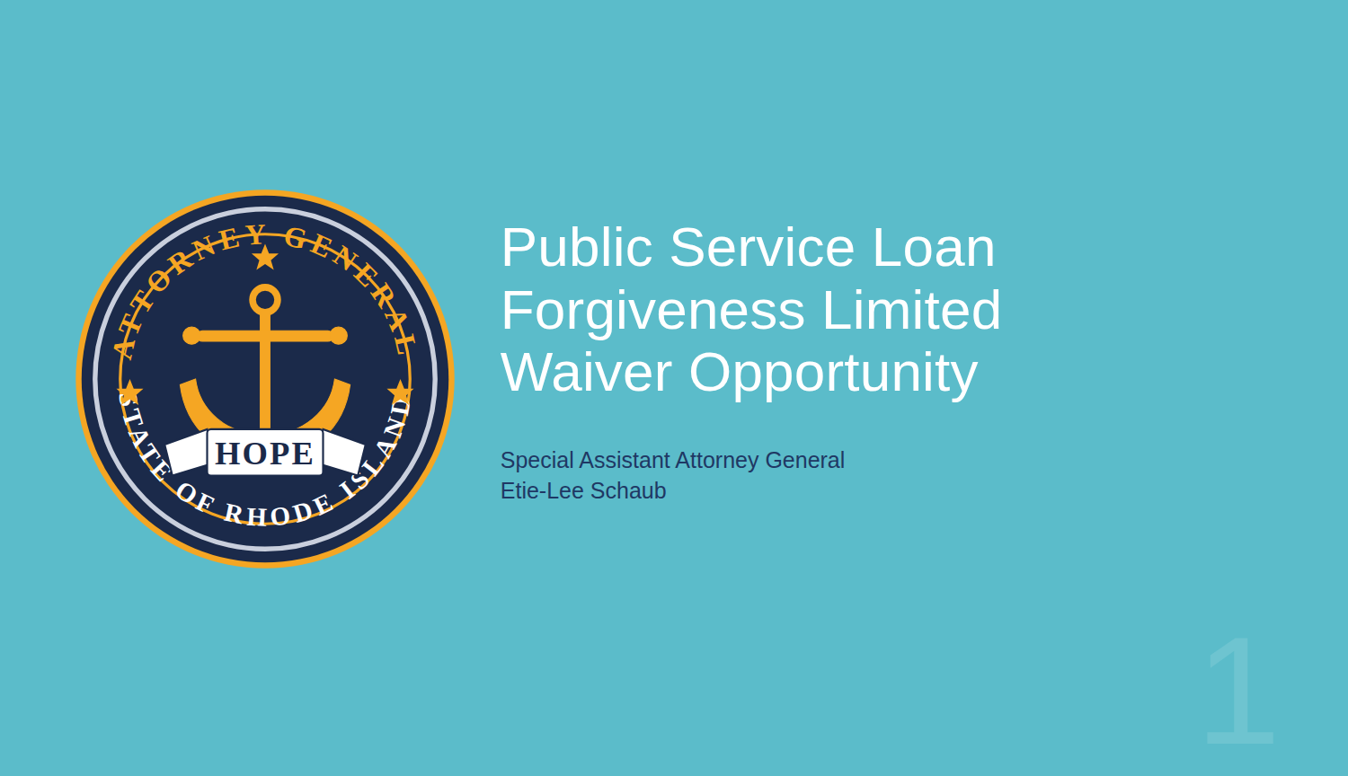ATTORNEY GENERAL STATE OF RHODE ISLAND HOPE
Public Service Loan Forgiveness Limited Waiver Opportunity
Special Assistant Attorney General
Etie-Lee Schaub
1